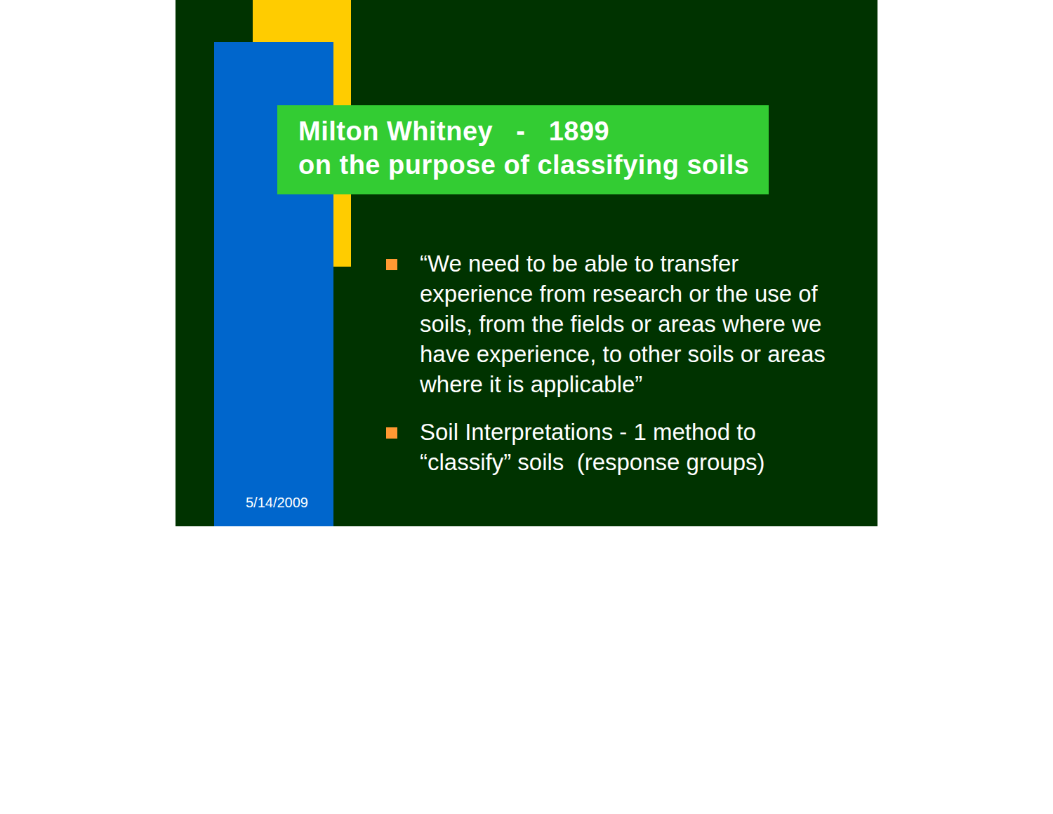Milton Whitney - 1899
on the purpose of classifying soils
“We need to be able to transfer experience from research or the use of soils, from the fields or areas where we have experience, to other soils or areas where it is applicable”
Soil Interpretations - 1 method to “classify” soils (response groups)
5/14/2009